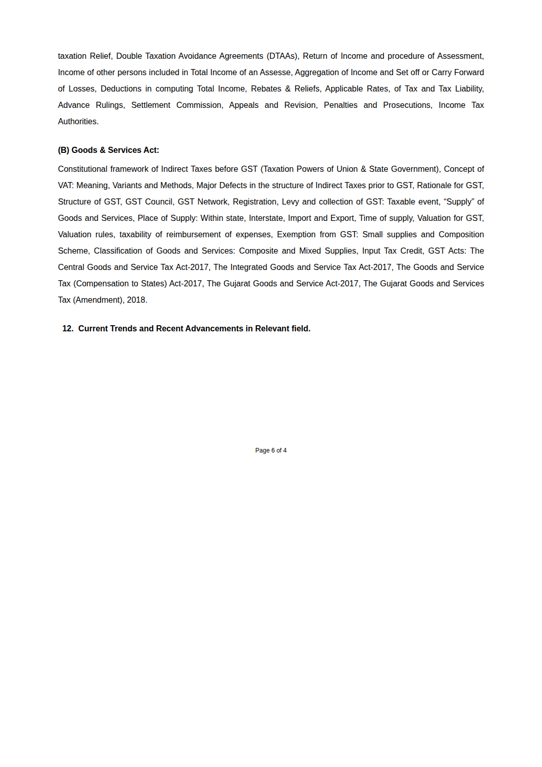taxation Relief, Double Taxation Avoidance Agreements (DTAAs), Return of Income and procedure of Assessment, Income of other persons included in Total Income of an Assesse, Aggregation of Income and Set off or Carry Forward of Losses, Deductions in computing Total Income, Rebates & Reliefs, Applicable Rates, of Tax and Tax Liability, Advance Rulings, Settlement Commission, Appeals and Revision, Penalties and Prosecutions, Income Tax Authorities.
(B) Goods & Services Act:
Constitutional framework of Indirect Taxes before GST (Taxation Powers of Union & State Government), Concept of VAT: Meaning, Variants and Methods, Major Defects in the structure of Indirect Taxes prior to GST, Rationale for GST, Structure of GST, GST Council, GST Network, Registration, Levy and collection of GST: Taxable event, “Supply” of Goods and Services, Place of Supply: Within state, Interstate, Import and Export, Time of supply, Valuation for GST, Valuation rules, taxability of reimbursement of expenses, Exemption from GST: Small supplies and Composition Scheme, Classification of Goods and Services: Composite and Mixed Supplies, Input Tax Credit, GST Acts: The Central Goods and Service Tax Act-2017, The Integrated Goods and Service Tax Act-2017, The Goods and Service Tax (Compensation to States) Act-2017, The Gujarat Goods and Service Act-2017, The Gujarat Goods and Services Tax (Amendment), 2018.
Current Trends and Recent Advancements in Relevant field.
Page 6 of 4